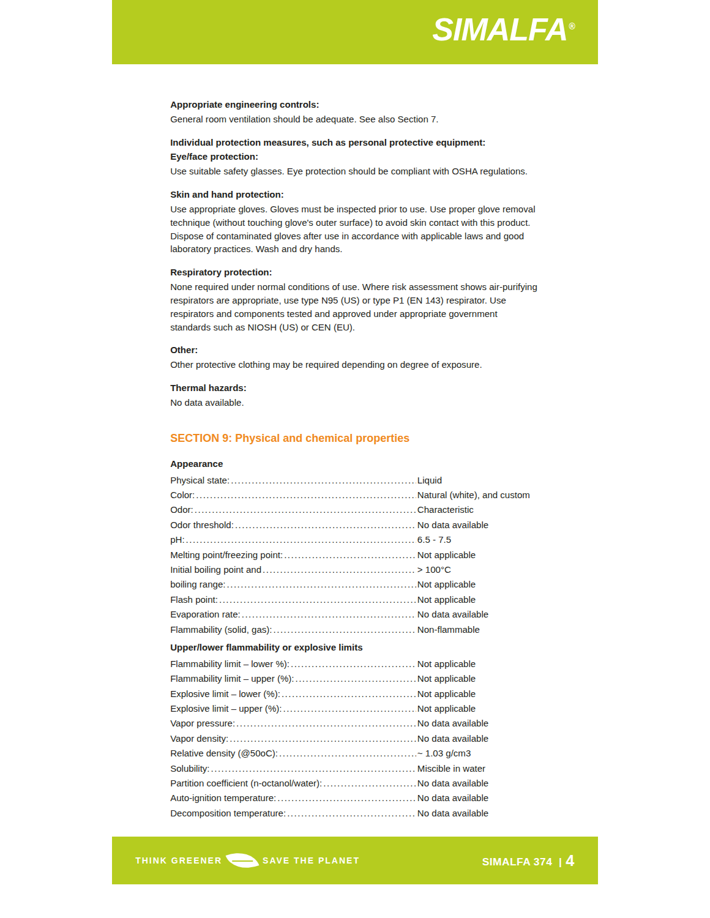SIMALFA®
Appropriate engineering controls:
General room ventilation should be adequate. See also Section 7.
Individual protection measures, such as personal protective equipment:
Eye/face protection:
Use suitable safety glasses. Eye protection should be compliant with OSHA regulations.
Skin and hand protection:
Use appropriate gloves. Gloves must be inspected prior to use. Use proper glove removal technique (without touching glove's outer surface) to avoid skin contact with this product. Dispose of contaminated gloves after use in accordance with applicable laws and good laboratory practices. Wash and dry hands.
Respiratory protection:
None required under normal conditions of use. Where risk assessment shows air-purifying respirators are appropriate, use type N95 (US) or type P1 (EN 143) respirator. Use respirators and components tested and approved under appropriate government standards such as NIOSH (US) or CEN (EU).
Other:
Other protective clothing may be required depending on degree of exposure.
Thermal hazards:
No data available.
SECTION 9: Physical and chemical properties
Appearance
Physical state:
........................................................................................................
Liquid
Color:
........................................................................................................
Natural (white), and custom
Odor:
........................................................................................................
Characteristic
Odor threshold:
........................................................................................................
No data available
pH:
........................................................................................................
6.5 - 7.5
Melting point/freezing point:
........................................................................................................
Not applicable
Initial boiling point and
........................................................................................................
> 100°C
boiling range:
........................................................................................................
Not applicable
Flash point:
........................................................................................................
Not applicable
Evaporation rate:
........................................................................................................
No data available
Flammability (solid, gas):
........................................................................................................
Non-flammable
Upper/lower flammability or explosive limits
Flammability limit – lower %):
........................................................................................................
Not applicable
Flammability limit – upper (%):
........................................................................................................
Not applicable
Explosive limit – lower (%):
........................................................................................................
Not applicable
Explosive limit – upper (%):
........................................................................................................
Not applicable
Vapor pressure:
........................................................................................................
No data available
Vapor density:
........................................................................................................
No data available
Relative density (@50oC):
........................................................................................................
~ 1.03 g/cm3
Solubility:
........................................................................................................
Miscible in water
Partition coefficient (n-octanol/water):
........................................................................................................
No data available
Auto-ignition temperature:
........................................................................................................
No data available
Decomposition temperature:
........................................................................................................
No data available
THINK GREENER SAVE THE PLANET
SIMALFA 374 |4